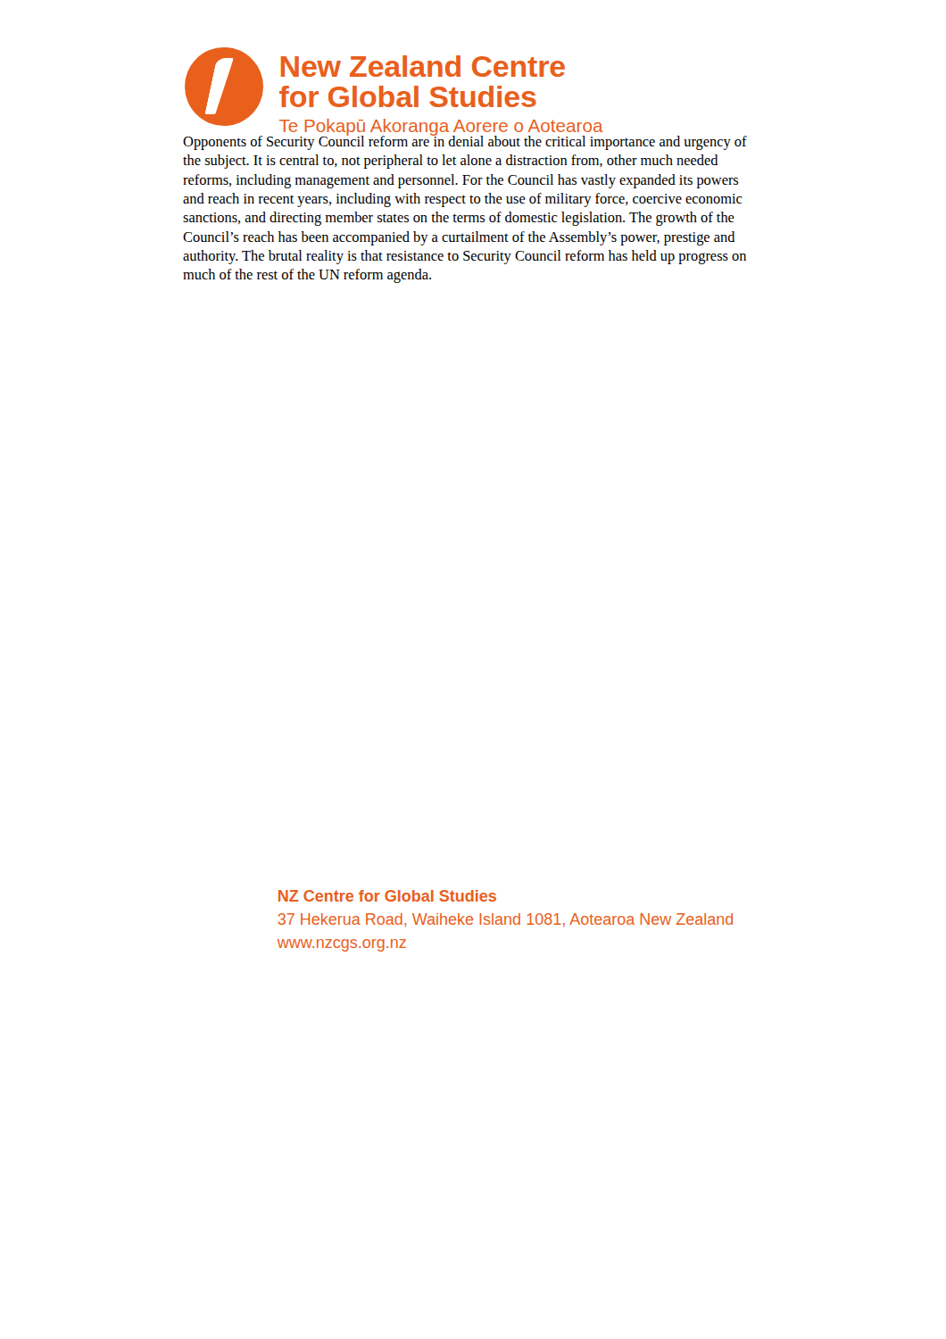New Zealand Centre
for Global Studies
Te Pokapū Akoranga Aorere o Aotearoa
Opponents of Security Council reform are in denial about the critical importance and urgency of the subject. It is central to, not peripheral to let alone a distraction from, other much needed reforms, including management and personnel. For the Council has vastly expanded its powers and reach in recent years, including with respect to the use of military force, coercive economic sanctions, and directing member states on the terms of domestic legislation. The growth of the Council’s reach has been accompanied by a curtailment of the Assembly’s power, prestige and authority. The brutal reality is that resistance to Security Council reform has held up progress on much of the rest of the UN reform agenda.
NZ Centre for Global Studies
37 Hekerua Road, Waiheke Island 1081, Aotearoa New Zealand
www.nzcgs.org.nz